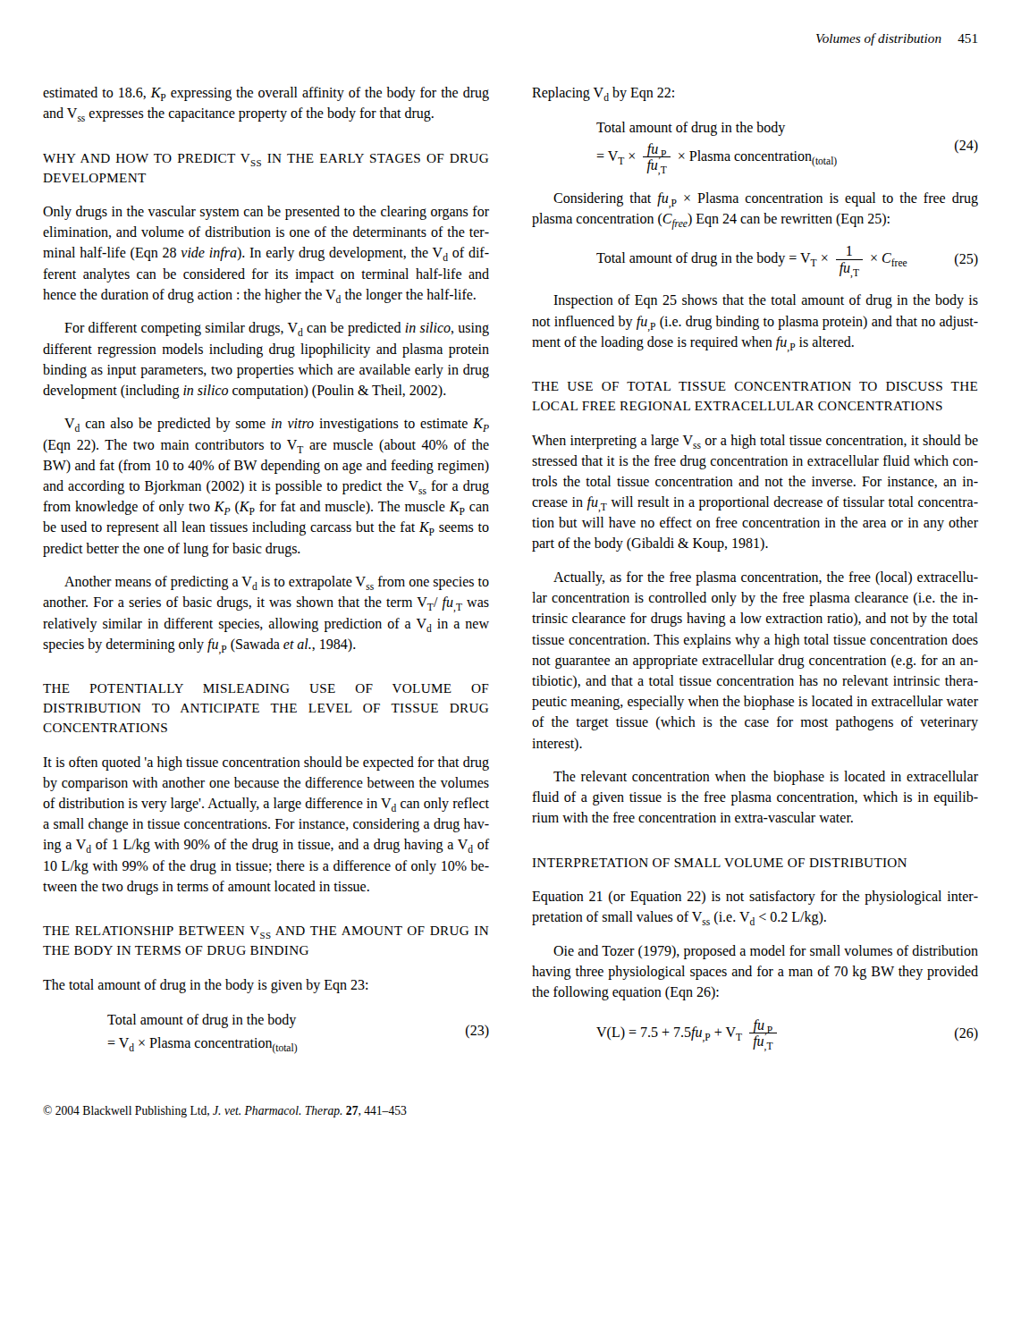Volumes of distribution 451
estimated to 18.6, KP expressing the overall affinity of the body for the drug and Vss expresses the capacitance property of the body for that drug.
Why and how to predict VSS in the early stages of drug development
Only drugs in the vascular system can be presented to the clearing organs for elimination, and volume of distribution is one of the determinants of the terminal half-life (Eqn 28 vide infra). In early drug development, the Vd of different analytes can be considered for its impact on terminal half-life and hence the duration of drug action : the higher the Vd the longer the half-life.
For different competing similar drugs, Vd can be predicted in silico, using different regression models including drug lipophilicity and plasma protein binding as input parameters, two properties which are available early in drug development (including in silico computation) (Poulin & Theil, 2002).
Vd can also be predicted by some in vitro investigations to estimate KP (Eqn 22). The two main contributors to VT are muscle (about 40% of the BW) and fat (from 10 to 40% of BW depending on age and feeding regimen) and according to Bjorkman (2002) it is possible to predict the Vss for a drug from knowledge of only two KP (KP for fat and muscle). The muscle KP can be used to represent all lean tissues including carcass but the fat KP seems to predict better the one of lung for basic drugs.
Another means of predicting a Vd is to extrapolate Vss from one species to another. For a series of basic drugs, it was shown that the term VT/ fu,T was relatively similar in different species, allowing prediction of a Vd in a new species by determining only fu,P (Sawada et al., 1984).
The potentially misleading use of volume of distribution to anticipate the level of tissue drug concentrations
It is often quoted 'a high tissue concentration should be expected for that drug by comparison with another one because the difference between the volumes of distribution is very large'. Actually, a large difference in Vd can only reflect a small change in tissue concentrations. For instance, considering a drug having a Vd of 1 L/kg with 90% of the drug in tissue, and a drug having a Vd of 10 L/kg with 99% of the drug in tissue; there is a difference of only 10% between the two drugs in terms of amount located in tissue.
The relationship between VSS and the amount of drug in the body in terms of drug binding
The total amount of drug in the body is given by Eqn 23:
Total amount of drug in the body = Vd × Plasma concentration(total) (23)
Replacing Vd by Eqn 22:
Total amount of drug in the body = VT × fu,P fu,T × Plasma concentration(total) (24)
Considering that fu,P × Plasma concentration is equal to the free drug plasma concentration (Cfree) Eqn 24 can be rewritten (Eqn 25):
Total amount of drug in the body = VT × 1 fu,T × Cfree (25)
Inspection of Eqn 25 shows that the total amount of drug in the body is not influenced by fu,P (i.e. drug binding to plasma protein) and that no adjustment of the loading dose is required when fu,P is altered.
The use of total tissue concentration to discuss the local free regional extracellular concentrations
When interpreting a large Vss or a high total tissue concentration, it should be stressed that it is the free drug concentration in extracellular fluid which controls the total tissue concentration and not the inverse. For instance, an increase in fu,T will result in a proportional decrease of tissular total concentration but will have no effect on free concentration in the area or in any other part of the body (Gibaldi & Koup, 1981).
Actually, as for the free plasma concentration, the free (local) extracellular concentration is controlled only by the free plasma clearance (i.e. the intrinsic clearance for drugs having a low extraction ratio), and not by the total tissue concentration. This explains why a high total tissue concentration does not guarantee an appropriate extracellular drug concentration (e.g. for an antibiotic), and that a total tissue concentration has no relevant intrinsic therapeutic meaning, especially when the biophase is located in extracellular water of the target tissue (which is the case for most pathogens of veterinary interest).
The relevant concentration when the biophase is located in extracellular fluid of a given tissue is the free plasma concentration, which is in equilibrium with the free concentration in extra-vascular water.
Interpretation of small volume of distribution
Equation 21 (or Equation 22) is not satisfactory for the physiological interpretation of small values of Vss (i.e. Vd < 0.2 L/kg).
Oie and Tozer (1979), proposed a model for small volumes of distribution having three physiological spaces and for a man of 70 kg BW they provided the following equation (Eqn 26):
V(L) = 7.5 + 7.5fu,P + VT fu,P fu,T (26)
© 2004 Blackwell Publishing Ltd, J. vet. Pharmacol. Therap. 27, 441–453